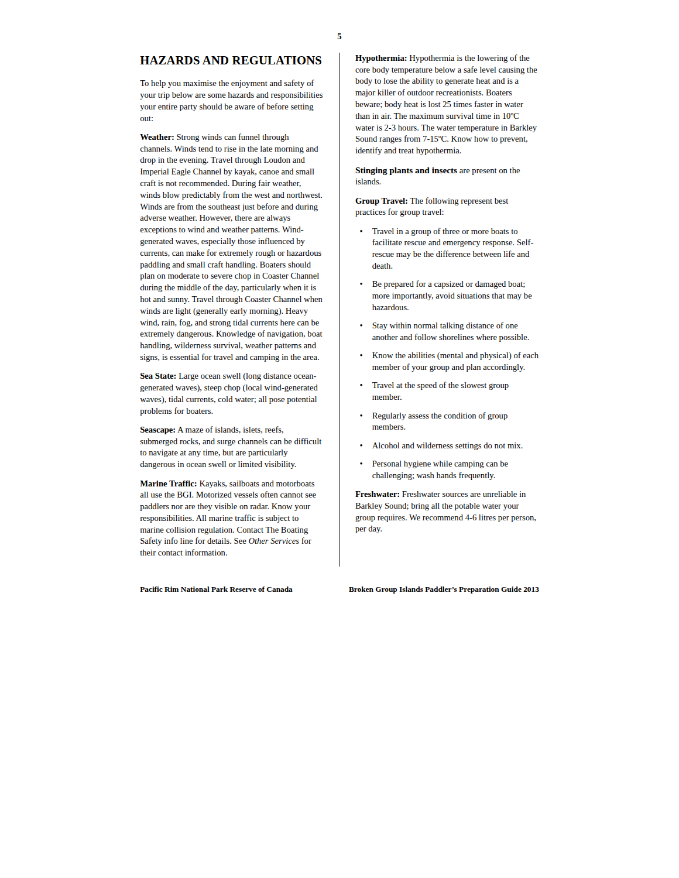5
HAZARDS AND REGULATIONS
To help you maximise the enjoyment and safety of your trip below are some hazards and responsibilities your entire party should be aware of before setting out:
Weather: Strong winds can funnel through channels. Winds tend to rise in the late morning and drop in the evening. Travel through Loudon and Imperial Eagle Channel by kayak, canoe and small craft is not recommended. During fair weather, winds blow predictably from the west and northwest. Winds are from the southeast just before and during adverse weather. However, there are always exceptions to wind and weather patterns. Wind-generated waves, especially those influenced by currents, can make for extremely rough or hazardous paddling and small craft handling. Boaters should plan on moderate to severe chop in Coaster Channel during the middle of the day, particularly when it is hot and sunny. Travel through Coaster Channel when winds are light (generally early morning). Heavy wind, rain, fog, and strong tidal currents here can be extremely dangerous. Knowledge of navigation, boat handling, wilderness survival, weather patterns and signs, is essential for travel and camping in the area.
Sea State: Large ocean swell (long distance ocean-generated waves), steep chop (local wind-generated waves), tidal currents, cold water; all pose potential problems for boaters.
Seascape: A maze of islands, islets, reefs, submerged rocks, and surge channels can be difficult to navigate at any time, but are particularly dangerous in ocean swell or limited visibility.
Marine Traffic: Kayaks, sailboats and motorboats all use the BGI. Motorized vessels often cannot see paddlers nor are they visible on radar. Know your responsibilities. All marine traffic is subject to marine collision regulation. Contact The Boating Safety info line for details. See Other Services for their contact information.
Hypothermia: Hypothermia is the lowering of the core body temperature below a safe level causing the body to lose the ability to generate heat and is a major killer of outdoor recreationists. Boaters beware; body heat is lost 25 times faster in water than in air. The maximum survival time in 10ºC water is 2-3 hours. The water temperature in Barkley Sound ranges from 7-15ºC. Know how to prevent, identify and treat hypothermia.
Stinging plants and insects are present on the islands.
Group Travel: The following represent best practices for group travel:
Travel in a group of three or more boats to facilitate rescue and emergency response. Self-rescue may be the difference between life and death.
Be prepared for a capsized or damaged boat; more importantly, avoid situations that may be hazardous.
Stay within normal talking distance of one another and follow shorelines where possible.
Know the abilities (mental and physical) of each member of your group and plan accordingly.
Travel at the speed of the slowest group member.
Regularly assess the condition of group members.
Alcohol and wilderness settings do not mix.
Personal hygiene while camping can be challenging; wash hands frequently.
Freshwater: Freshwater sources are unreliable in Barkley Sound; bring all the potable water your group requires. We recommend 4-6 litres per person, per day.
Pacific Rim National Park Reserve of Canada Broken Group Islands Paddler’s Preparation Guide 2013